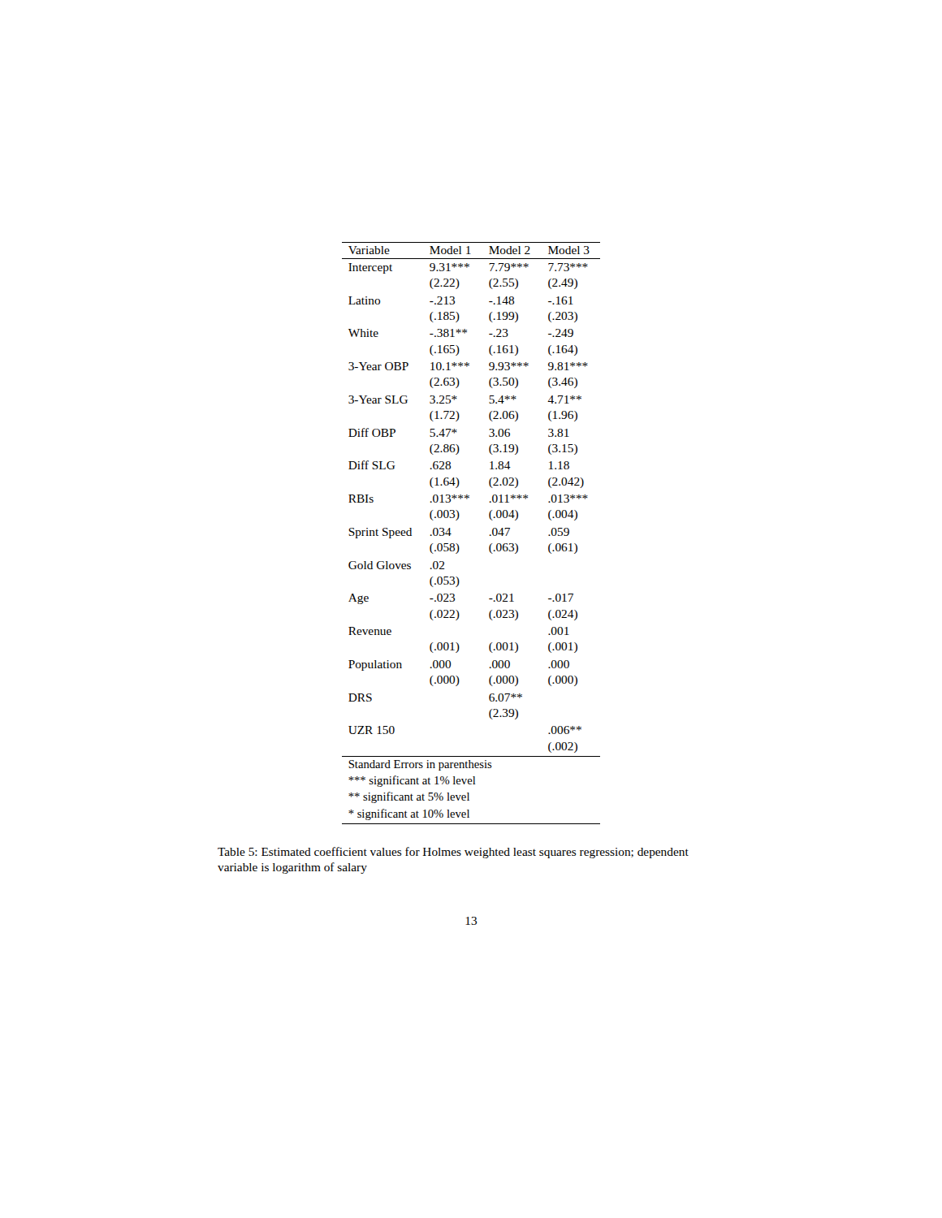| Variable | Model 1 | Model 2 | Model 3 |
| --- | --- | --- | --- |
| Intercept | 9.31*** | 7.79*** | 7.73*** |
| | (2.22) | (2.55) | (2.49) |
| Latino | -.213 | -.148 | -.161 |
| | (.185) | (.199) | (.203) |
| White | -.381** | -.23 | -.249 |
| | (.165) | (.161) | (.164) |
| 3-Year OBP | 10.1*** | 9.93*** | 9.81*** |
| | (2.63) | (3.50) | (3.46) |
| 3-Year SLG | 3.25* | 5.4** | 4.71** |
| | (1.72) | (2.06) | (1.96) |
| Diff OBP | 5.47* | 3.06 | 3.81 |
| | (2.86) | (3.19) | (3.15) |
| Diff SLG | .628 | 1.84 | 1.18 |
| | (1.64) | (2.02) | (2.042) |
| RBIs | .013*** | .011*** | .013*** |
| | (.003) | (.004) | (.004) |
| Sprint Speed | .034 | .047 | .059 |
| | (.058) | (.063) | (.061) |
| Gold Gloves | .02 | | |
| | (.053) | | |
| Age | -.023 | -.021 | -.017 |
| | (.022) | (.023) | (.024) |
| Revenue | | | .001 |
| | (.001) | (.001) | (.001) |
| Population | .000 | .000 | .000 |
| | (.000) | (.000) | (.000) |
| DRS | | 6.07** | |
| | | (2.39) | |
| UZR 150 | | | .006** |
| | | | (.002) |
| Standard Errors in parenthesis |
| *** significant at 1% level |
| ** significant at 5% level |
| * significant at 10% level |
Table 5: Estimated coefficient values for Holmes weighted least squares regression; dependent variable is logarithm of salary
13